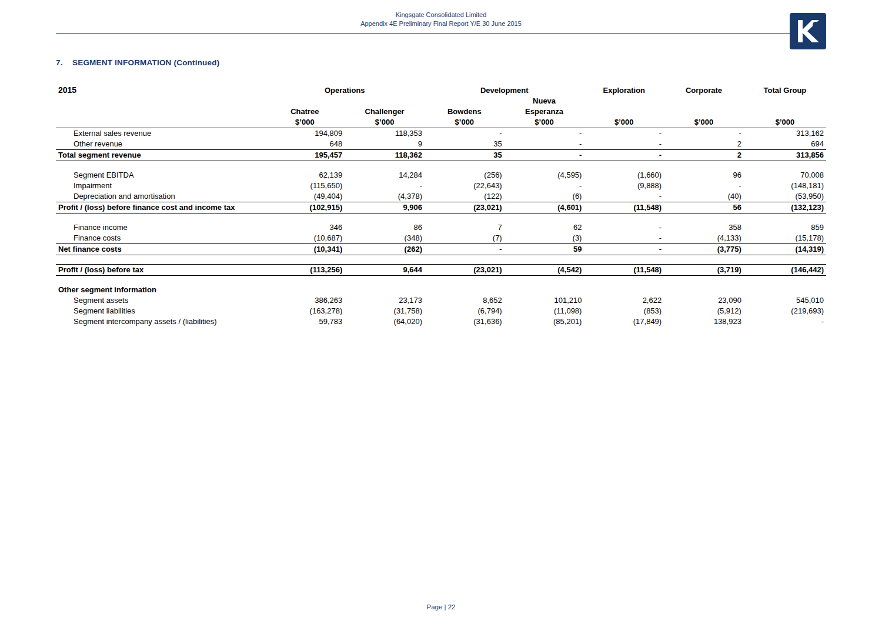Kingsgate Consolidated Limited
Appendix 4E Preliminary Final Report Y/E 30 June 2015
7. SEGMENT INFORMATION (Continued)
| 2015 | Operations | Development | Exploration | Corporate | Total Group |
| | | | | Nueva | | | |
| | Chatree | Challenger | Bowdens | Esperanza | | | |
| | $’000 | $’000 | $’000 | $’000 | $’000 | $’000 | $’000 |
| External sales revenue | 194,809 | 118,353 | - | - | - | - | 313,162 |
| Other revenue | 648 | 9 | 35 | - | - | 2 | 694 |
| Total segment revenue | 195,457 | 118,362 | 35 | - | - | 2 | 313,856 |
| Segment EBITDA | 62,139 | 14,284 | (256) | (4,595) | (1,660) | 96 | 70,008 |
| Impairment | (115,650) | - | (22,643) | - | (9,888) | - | (148,181) |
| Depreciation and amortisation | (49,404) | (4,378) | (122) | (6) | - | (40) | (53,950) |
| Profit / (loss) before finance cost and income tax | (102,915) | 9,906 | (23,021) | (4,601) | (11,548) | 56 | (132,123) |
| Finance income | 346 | 86 | 7 | 62 | - | 358 | 859 |
| Finance costs | (10,687) | (348) | (7) | (3) | - | (4,133) | (15,178) |
| Net finance costs | (10,341) | (262) | - | 59 | - | (3,775) | (14,319) |
| Profit / (loss) before tax | (113,256) | 9,644 | (23,021) | (4,542) | (11,548) | (3,719) | (146,442) |
| Other segment information | |
| Segment assets | 386,263 | 23,173 | 8,652 | 101,210 | 2,622 | 23,090 | 545,010 |
| Segment liabilities | (163,278) | (31,758) | (6,794) | (11,098) | (853) | (5,912) | (219,693) |
| Segment intercompany assets / (liabilities) | 59,783 | (64,020) | (31,636) | (85,201) | (17,849) | 138,923 | - |
Page | 22